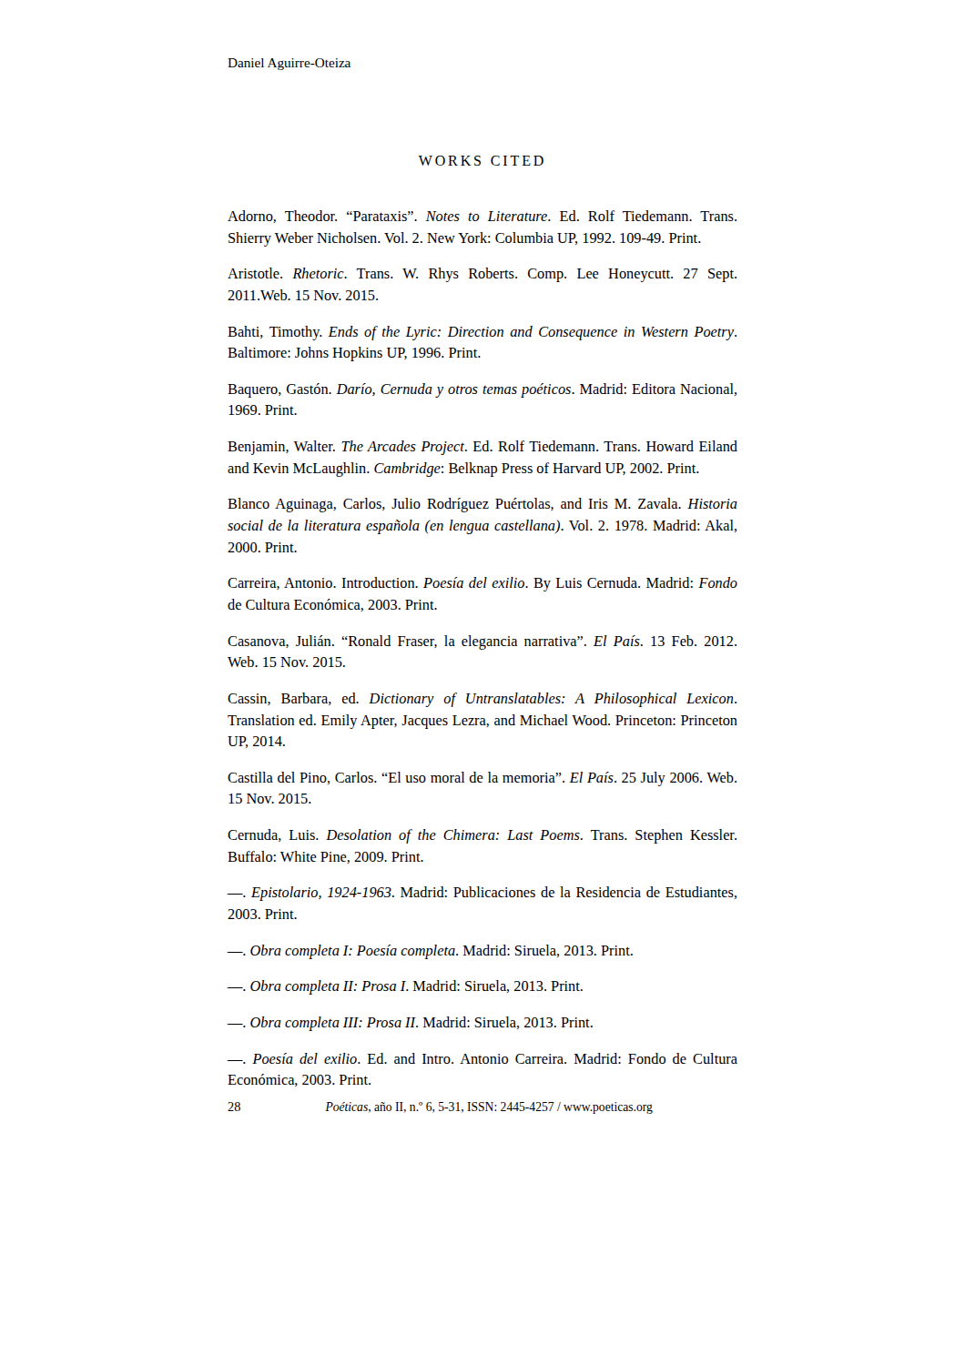Daniel Aguirre-Oteiza
Works Cited
Adorno, Theodor. “Parataxis”. Notes to Literature. Ed. Rolf Tiedemann. Trans. Shierry Weber Nicholsen. Vol. 2. New York: Columbia UP, 1992. 109-49. Print.
Aristotle. Rhetoric. Trans. W. Rhys Roberts. Comp. Lee Honeycutt. 27 Sept. 2011.Web. 15 Nov. 2015.
Bahti, Timothy. Ends of the Lyric: Direction and Consequence in Western Poetry. Baltimore: Johns Hopkins UP, 1996. Print.
Baquero, Gastón. Darío, Cernuda y otros temas poéticos. Madrid: Editora Nacional, 1969. Print.
Benjamin, Walter. The Arcades Project. Ed. Rolf Tiedemann. Trans. Howard Eiland and Kevin McLaughlin. Cambridge: Belknap Press of Harvard UP, 2002. Print.
Blanco Aguinaga, Carlos, Julio Rodríguez Puértolas, and Iris M. Zavala. Historia social de la literatura española (en lengua castellana). Vol. 2. 1978. Madrid: Akal, 2000. Print.
Carreira, Antonio. Introduction. Poesía del exilio. By Luis Cernuda. Madrid: Fondo de Cultura Económica, 2003. Print.
Casanova, Julián. “Ronald Fraser, la elegancia narrativa”. El País. 13 Feb. 2012. Web. 15 Nov. 2015.
Cassin, Barbara, ed. Dictionary of Untranslatables: A Philosophical Lexicon. Translation ed. Emily Apter, Jacques Lezra, and Michael Wood. Princeton: Princeton UP, 2014.
Castilla del Pino, Carlos. “El uso moral de la memoria”. El País. 25 July 2006. Web. 15 Nov. 2015.
Cernuda, Luis. Desolation of the Chimera: Last Poems. Trans. Stephen Kessler. Buffalo: White Pine, 2009. Print.
—. Epistolario, 1924-1963. Madrid: Publicaciones de la Residencia de Estudiantes, 2003. Print.
—. Obra completa I: Poesía completa. Madrid: Siruela, 2013. Print.
—. Obra completa II: Prosa I. Madrid: Siruela, 2013. Print.
—. Obra completa III: Prosa II. Madrid: Siruela, 2013. Print.
—. Poesía del exilio. Ed. and Intro. Antonio Carreira. Madrid: Fondo de Cultura Económica, 2003. Print.
28 Poéticas, año II, n.º 6, 5-31, ISSN: 2445-4257 / www.poeticas.org